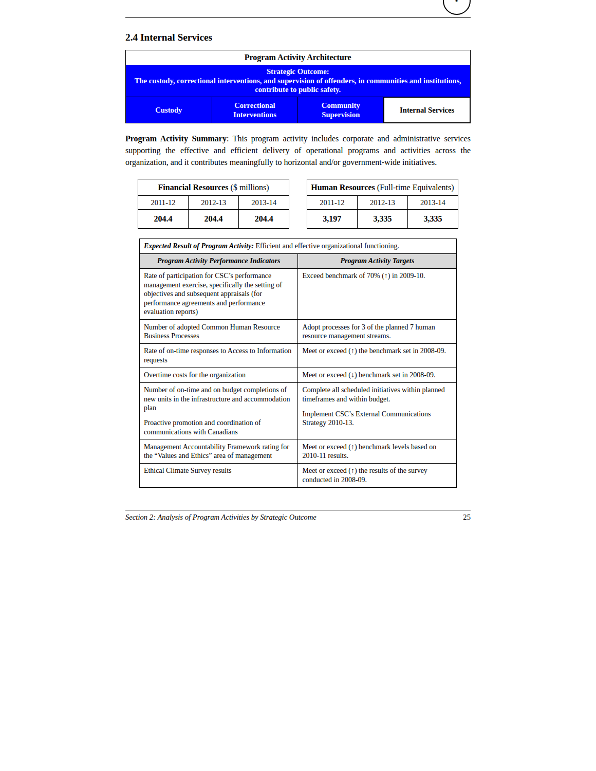★
2.4 Internal Services
| Program Activity Architecture |
| Strategic Outcome: The custody, correctional interventions, and supervision of offenders, in communities and institutions, contribute to public safety. |
| Custody | Correctional Interventions | Community Supervision | Internal Services |
Program Activity Summary: This program activity includes corporate and administrative services supporting the effective and efficient delivery of operational programs and activities across the organization, and it contributes meaningfully to horizontal and/or government-wide initiatives.
| Financial Resources ($ millions) |
| 2011-12 | 2012-13 | 2013-14 |
| 204.4 | 204.4 | 204.4 |
| Human Resources (Full-time Equivalents) |
| 2011-12 | 2012-13 | 2013-14 |
| 3,197 | 3,335 | 3,335 |
| Expected Result of Program Activity: Efficient and effective organizational functioning. |
| Program Activity Performance Indicators | Program Activity Targets |
| Rate of participation for CSC’s performance management exercise, specifically the setting of objectives and subsequent appraisals (for performance agreements and performance evaluation reports) | Exceed benchmark of 70% (↑) in 2009-10. |
| Number of adopted Common Human Resource Business Processes | Adopt processes for 3 of the planned 7 human resource management streams. |
| Rate of on-time responses to Access to Information requests | Meet or exceed (↑) the benchmark set in 2008-09. |
| Overtime costs for the organization | Meet or exceed (↓) benchmark set in 2008-09. |
| Number of on-time and on budget completions of new units in the infrastructure and accommodation plan Proactive promotion and coordination of communications with Canadians | Complete all scheduled initiatives within planned timeframes and within budget. Implement CSC’s External Communications Strategy 2010-13. |
| Management Accountability Framework rating for the “Values and Ethics” area of management | Meet or exceed (↑) benchmark levels based on 2010-11 results. |
| Ethical Climate Survey results | Meet or exceed (↑) the results of the survey conducted in 2008-09. |
Section 2: Analysis of Program Activities by Strategic Outcome
25